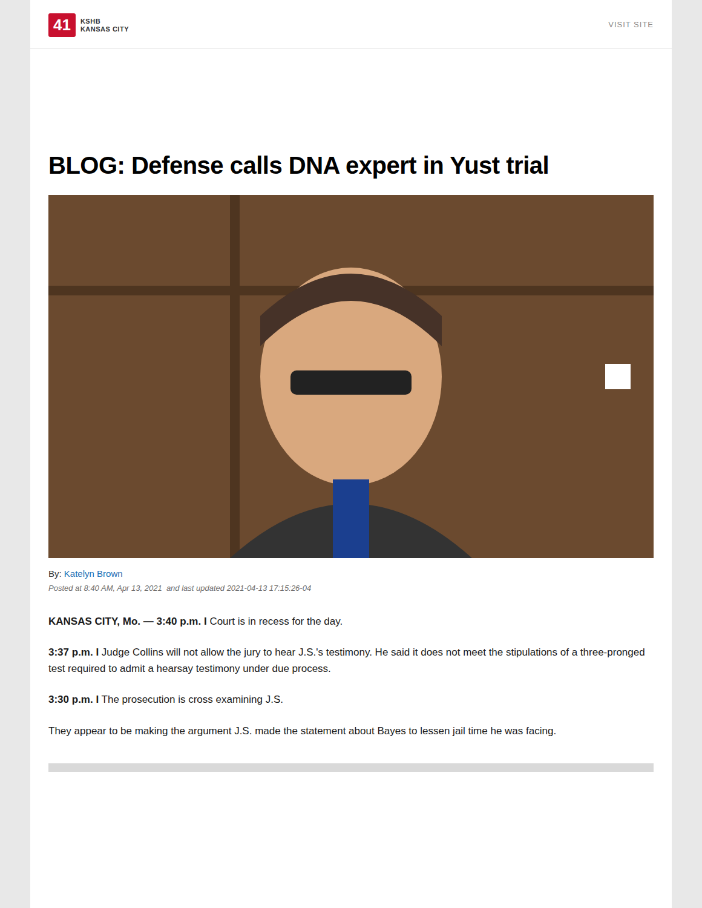41
KSHB KANSAS CITY
Visit Site
BLOG: Defense calls DNA expert in Yust trial
By: Katelyn Brown
Posted at 8:40 AM, Apr 13, 2021 and last updated 2021-04-13 17:15:26-04
KANSAS CITY, Mo. — 3:40 p.m. I Court is in recess for the day.
3:37 p.m. I Judge Collins will not allow the jury to hear J.S.'s testimony. He said it does not meet the stipulations of a three-pronged test required to admit a hearsay testimony under due process.
3:30 p.m. I The prosecution is cross examining J.S.
They appear to be making the argument J.S. made the statement about Bayes to lessen jail time he was facing.